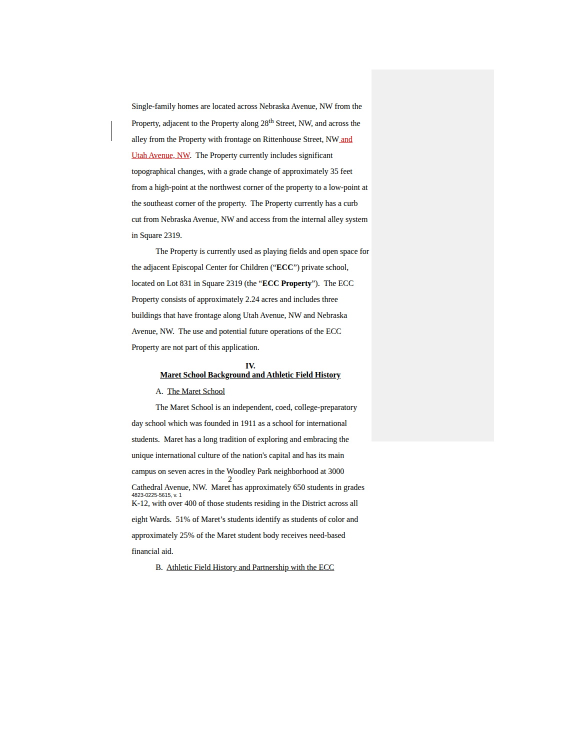Single-family homes are located across Nebraska Avenue, NW from the Property, adjacent to the Property along 28th Street, NW, and across the alley from the Property with frontage on Rittenhouse Street, NW and Utah Avenue, NW. The Property currently includes significant topographical changes, with a grade change of approximately 35 feet from a high-point at the northwest corner of the property to a low-point at the southeast corner of the property. The Property currently has a curb cut from Nebraska Avenue, NW and access from the internal alley system in Square 2319.
The Property is currently used as playing fields and open space for the adjacent Episcopal Center for Children (“ECC”) private school, located on Lot 831 in Square 2319 (the “ECC Property”). The ECC Property consists of approximately 2.24 acres and includes three buildings that have frontage along Utah Avenue, NW and Nebraska Avenue, NW. The use and potential future operations of the ECC Property are not part of this application.
IV.
Maret School Background and Athletic Field History
A. The Maret School
The Maret School is an independent, coed, college-preparatory day school which was founded in 1911 as a school for international students. Maret has a long tradition of exploring and embracing the unique international culture of the nation's capital and has its main campus on seven acres in the Woodley Park neighborhood at 3000 Cathedral Avenue, NW. Maret has approximately 650 students in grades K-12, with over 400 of those students residing in the District across all eight Wards. 51% of Maret’s students identify as students of color and approximately 25% of the Maret student body receives need-based financial aid.
B. Athletic Field History and Partnership with the ECC
2
4823-0225-5615, v. 1